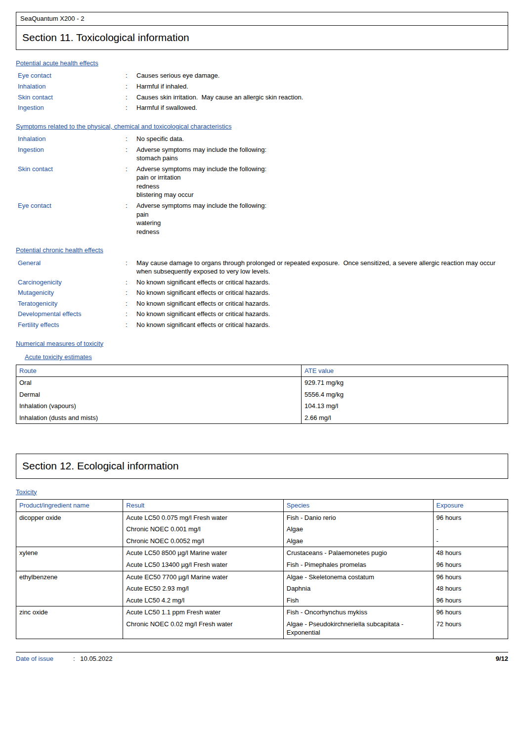SeaQuantum X200 - 2
Section 11. Toxicological information
Potential acute health effects
| Eye contact | : | Causes serious eye damage. |
| Inhalation | : | Harmful if inhaled. |
| Skin contact | : | Causes skin irritation. May cause an allergic skin reaction. |
| Ingestion | : | Harmful if swallowed. |
Symptoms related to the physical, chemical and toxicological characteristics
| Inhalation | : | No specific data. |
| Ingestion | : | Adverse symptoms may include the following: stomach pains |
| Skin contact | : | Adverse symptoms may include the following: pain or irritation redness blistering may occur |
| Eye contact | : | Adverse symptoms may include the following: pain watering redness |
Potential chronic health effects
| General | : | May cause damage to organs through prolonged or repeated exposure. Once sensitized, a severe allergic reaction may occur when subsequently exposed to very low levels. |
| Carcinogenicity | : | No known significant effects or critical hazards. |
| Mutagenicity | : | No known significant effects or critical hazards. |
| Teratogenicity | : | No known significant effects or critical hazards. |
| Developmental effects | : | No known significant effects or critical hazards. |
| Fertility effects | : | No known significant effects or critical hazards. |
Numerical measures of toxicity
Acute toxicity estimates
| Route | ATE value |
| --- | --- |
| Oral | 929.71 mg/kg |
| Dermal | 5556.4 mg/kg |
| Inhalation (vapours) | 104.13 mg/l |
| Inhalation (dusts and mists) | 2.66 mg/l |
Section 12. Ecological information
Toxicity
| Product/ingredient name | Result | Species | Exposure |
| --- | --- | --- | --- |
| dicopper oxide | Acute LC50 0.075 mg/l Fresh water | Fish - Danio rerio | 96 hours |
| | Chronic NOEC 0.001 mg/l | Algae | - |
| | Chronic NOEC 0.0052 mg/l | Algae | - |
| xylene | Acute LC50 8500 µg/l Marine water | Crustaceans - Palaemonetes pugio | 48 hours |
| | Acute LC50 13400 µg/l Fresh water | Fish - Pimephales promelas | 96 hours |
| ethylbenzene | Acute EC50 7700 µg/l Marine water | Algae - Skeletonema costatum | 96 hours |
| | Acute EC50 2.93 mg/l | Daphnia | 48 hours |
| | Acute LC50 4.2 mg/l | Fish | 96 hours |
| zinc oxide | Acute LC50 1.1 ppm Fresh water | Fish - Oncorhynchus mykiss | 96 hours |
| | Chronic NOEC 0.02 mg/l Fresh water | Algae - Pseudokirchneriella subcapitata - Exponential | 72 hours |
Date of issue
: 10.05.2022
9/12